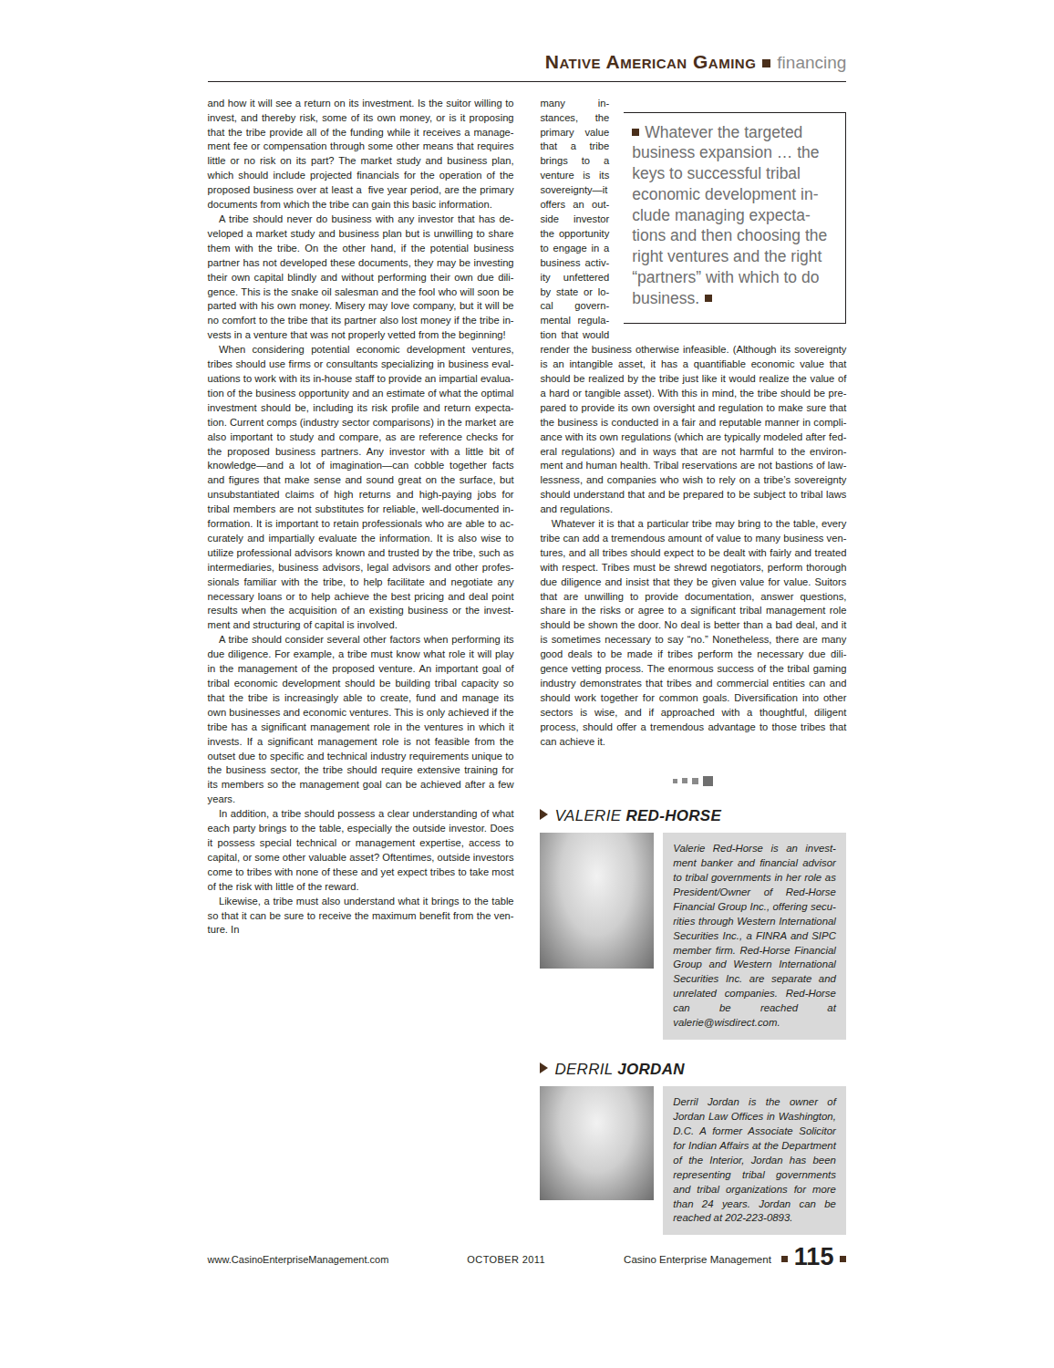Native American Gaming financing
and how it will see a return on its investment. Is the suitor willing to invest, and thereby risk, some of its own money, or is it proposing that the tribe provide all of the funding while it receives a management fee or compensation through some other means that requires little or no risk on its part? The market study and business plan, which should include projected financials for the operation of the proposed business over at least a five year period, are the primary documents from which the tribe can gain this basic information.
A tribe should never do business with any investor that has developed a market study and business plan but is unwilling to share them with the tribe. On the other hand, if the potential business partner has not developed these documents, they may be investing their own capital blindly and without performing their own due diligence. This is the snake oil salesman and the fool who will soon be parted with his own money. Misery may love company, but it will be no comfort to the tribe that its partner also lost money if the tribe invests in a venture that was not properly vetted from the beginning!
When considering potential economic development ventures, tribes should use firms or consultants specializing in business evaluations to work with its in-house staff to provide an impartial evaluation of the business opportunity and an estimate of what the optimal investment should be, including its risk profile and return expectation. Current comps (industry sector comparisons) in the market are also important to study and compare, as are reference checks for the proposed business partners. Any investor with a little bit of knowledge—and a lot of imagination—can cobble together facts and figures that make sense and sound great on the surface, but unsubstantiated claims of high returns and high-paying jobs for tribal members are not substitutes for reliable, well-documented information. It is important to retain professionals who are able to accurately and impartially evaluate the information. It is also wise to utilize professional advisors known and trusted by the tribe, such as intermediaries, business advisors, legal advisors and other professionals familiar with the tribe, to help facilitate and negotiate any necessary loans or to help achieve the best pricing and deal point results when the acquisition of an existing business or the investment and structuring of capital is involved.
A tribe should consider several other factors when performing its due diligence. For example, a tribe must know what role it will play in the management of the proposed venture. An important goal of tribal economic development should be building tribal capacity so that the tribe is increasingly able to create, fund and manage its own businesses and economic ventures. This is only achieved if the tribe has a significant management role in the ventures in which it invests. If a significant management role is not feasible from the outset due to specific and technical industry requirements unique to the business sector, the tribe should require extensive training for its members so the management goal can be achieved after a few years.
In addition, a tribe should possess a clear understanding of what each party brings to the table, especially the outside investor. Does it possess special technical or management expertise, access to capital, or some other valuable asset? Oftentimes, outside investors come to tribes with none of these and yet expect tribes to take most of the risk with little of the reward.
Likewise, a tribe must also understand what it brings to the table so that it can be sure to receive the maximum benefit from the venture. In
Whatever the targeted business expansion … the keys to successful tribal economic development include managing expectations and then choosing the right ventures and the right “partners” with which to do business.
many instances, the primary value that a tribe brings to a venture is its sovereignty—it offers an outside investor the opportunity to engage in a business activity unfettered by state or local governmental regulation that would render the business otherwise infeasible. (Although its sovereignty is an intangible asset, it has a quantifiable economic value that should be realized by the tribe just like it would realize the value of a hard or tangible asset). With this in mind, the tribe should be prepared to provide its own oversight and regulation to make sure that the business is conducted in a fair and reputable manner in compliance with its own regulations (which are typically modeled after federal regulations) and in ways that are not harmful to the environment and human health. Tribal reservations are not bastions of lawlessness, and companies who wish to rely on a tribe’s sovereignty should understand that and be prepared to be subject to tribal laws and regulations.
Whatever it is that a particular tribe may bring to the table, every tribe can add a tremendous amount of value to many business ventures, and all tribes should expect to be dealt with fairly and treated with respect. Tribes must be shrewd negotiators, perform thorough due diligence and insist that they be given value for value. Suitors that are unwilling to provide documentation, answer questions, share in the risks or agree to a significant tribal management role should be shown the door. No deal is better than a bad deal, and it is sometimes necessary to say “no.” Nonetheless, there are many good deals to be made if tribes perform the necessary due diligence vetting process. The enormous success of the tribal gaming industry demonstrates that tribes and commercial entities can and should work together for common goals. Diversification into other sectors is wise, and if approached with a thoughtful, diligent process, should offer a tremendous advantage to those tribes that can achieve it.
VALERIE RED-HORSE
Valerie Red-Horse is an investment banker and financial advisor to tribal governments in her role as President/Owner of Red-Horse Financial Group Inc., offering securities through Western International Securities Inc., a FINRA and SIPC member firm. Red-Horse Financial Group and Western International Securities Inc. are separate and unrelated companies. Red-Horse can be reached at valerie@wisdirect.com.
DERRIL JORDAN
Derril Jordan is the owner of Jordan Law Offices in Washington, D.C. A former Associate Solicitor for Indian Affairs at the Department of the Interior, Jordan has been representing tribal governments and tribal organizations for more than 24 years. Jordan can be reached at 202-223-0893.
www.CasinoEnterpriseManagement.com
OCTOBER 2011
Casino Enterprise Management 115